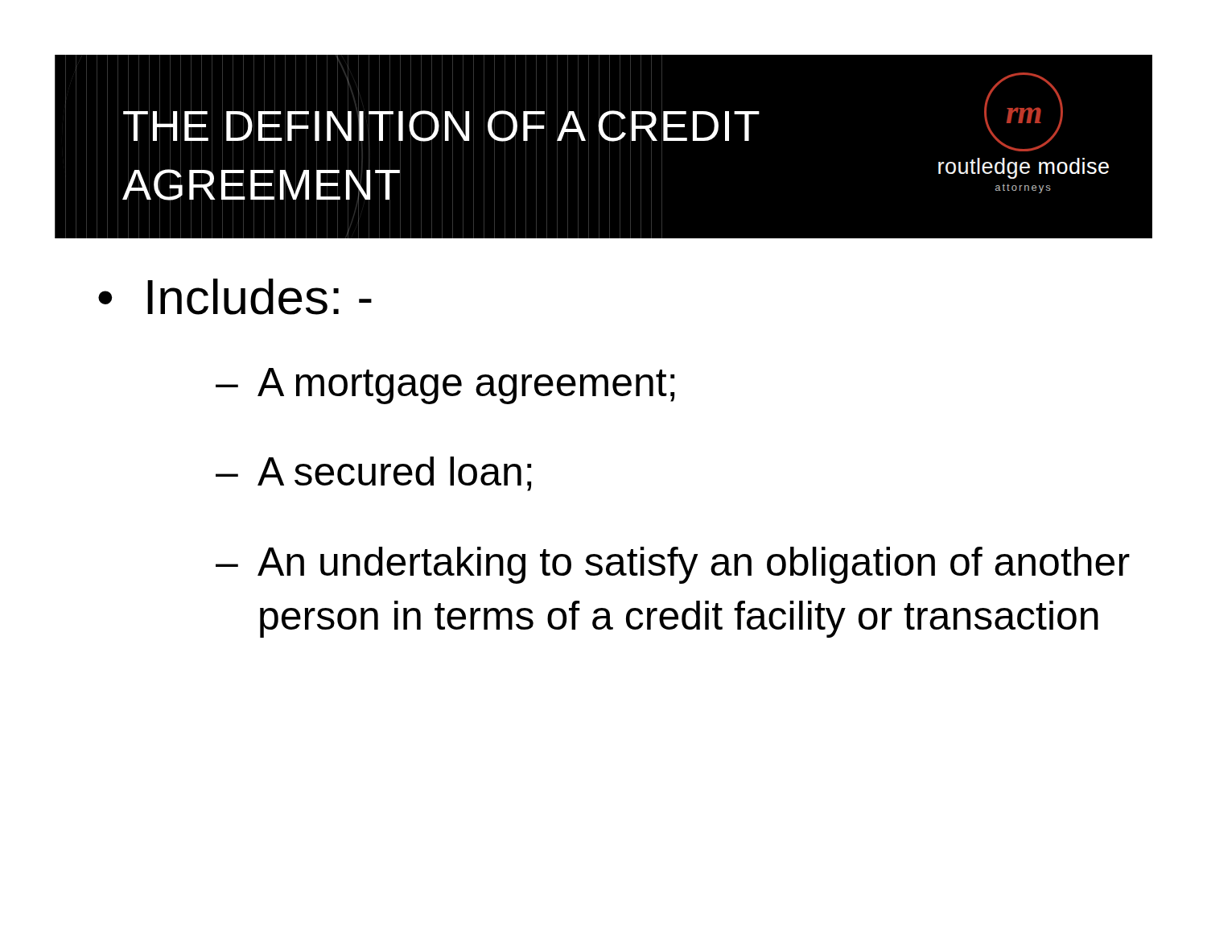THE DEFINITION OF A CREDIT AGREEMENT
rm
routledge modise
attorneys
Includes: -
A mortgage agreement;
A secured loan;
An undertaking to satisfy an obligation of another person in terms of a credit facility or transaction